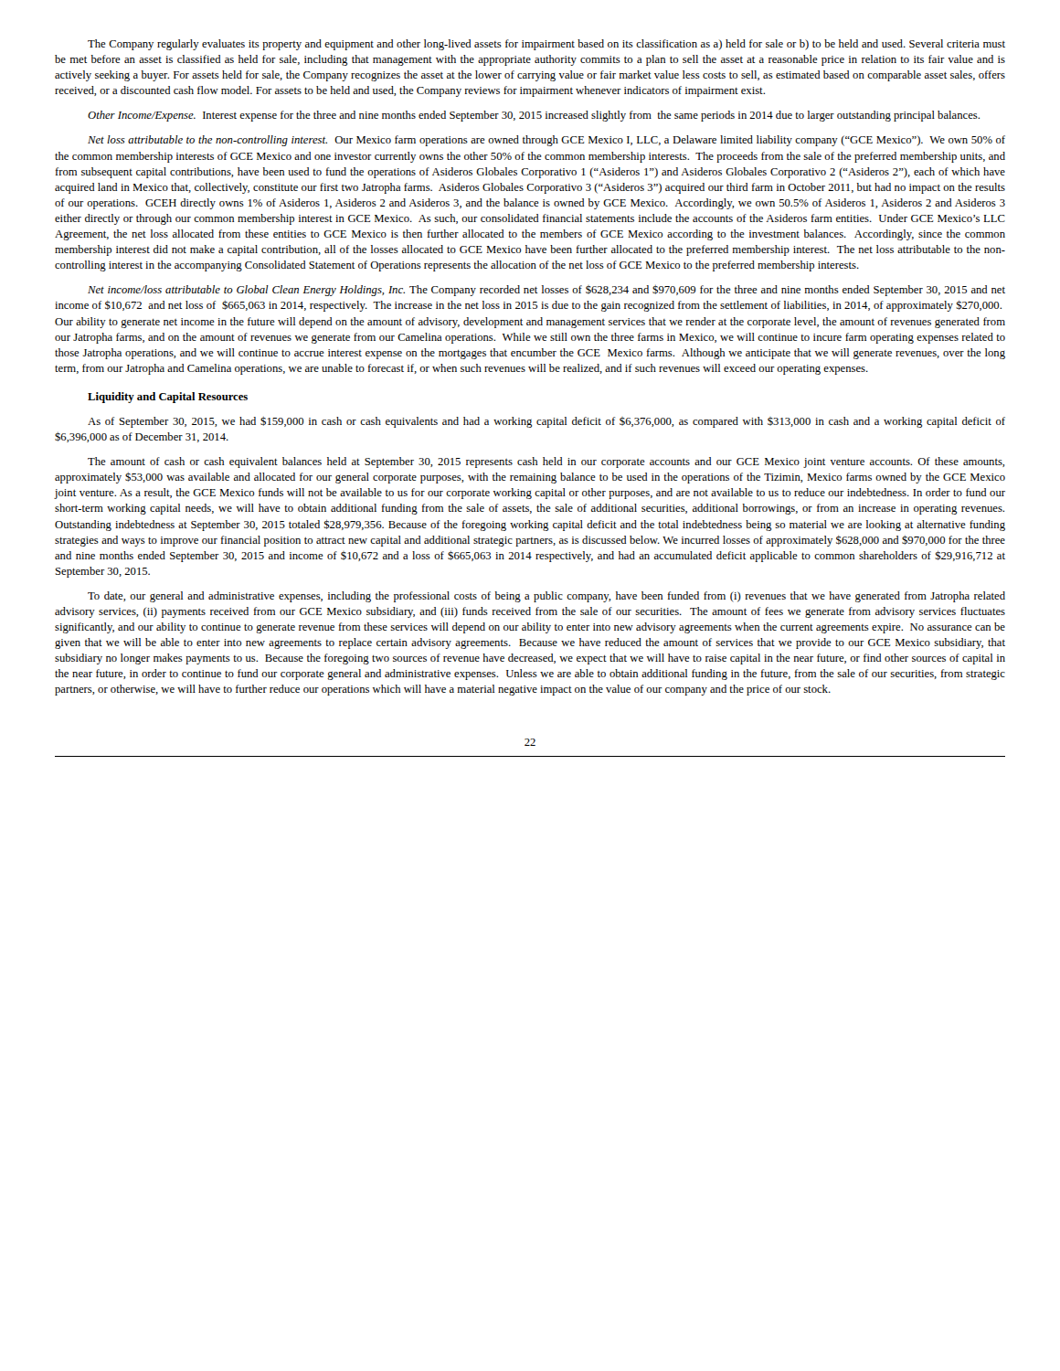The Company regularly evaluates its property and equipment and other long-lived assets for impairment based on its classification as a) held for sale or b) to be held and used. Several criteria must be met before an asset is classified as held for sale, including that management with the appropriate authority commits to a plan to sell the asset at a reasonable price in relation to its fair value and is actively seeking a buyer. For assets held for sale, the Company recognizes the asset at the lower of carrying value or fair market value less costs to sell, as estimated based on comparable asset sales, offers received, or a discounted cash flow model. For assets to be held and used, the Company reviews for impairment whenever indicators of impairment exist.
Other Income/Expense. Interest expense for the three and nine months ended September 30, 2015 increased slightly from the same periods in 2014 due to larger outstanding principal balances.
Net loss attributable to the non-controlling interest. Our Mexico farm operations are owned through GCE Mexico I, LLC, a Delaware limited liability company (“GCE Mexico”). We own 50% of the common membership interests of GCE Mexico and one investor currently owns the other 50% of the common membership interests. The proceeds from the sale of the preferred membership units, and from subsequent capital contributions, have been used to fund the operations of Asideros Globales Corporativo 1 (“Asideros 1”) and Asideros Globales Corporativo 2 (“Asideros 2”), each of which have acquired land in Mexico that, collectively, constitute our first two Jatropha farms. Asideros Globales Corporativo 3 (“Asideros 3”) acquired our third farm in October 2011, but had no impact on the results of our operations. GCEH directly owns 1% of Asideros 1, Asideros 2 and Asideros 3, and the balance is owned by GCE Mexico. Accordingly, we own 50.5% of Asideros 1, Asideros 2 and Asideros 3 either directly or through our common membership interest in GCE Mexico. As such, our consolidated financial statements include the accounts of the Asideros farm entities. Under GCE Mexico’s LLC Agreement, the net loss allocated from these entities to GCE Mexico is then further allocated to the members of GCE Mexico according to the investment balances. Accordingly, since the common membership interest did not make a capital contribution, all of the losses allocated to GCE Mexico have been further allocated to the preferred membership interest. The net loss attributable to the non-controlling interest in the accompanying Consolidated Statement of Operations represents the allocation of the net loss of GCE Mexico to the preferred membership interests.
Net income/loss attributable to Global Clean Energy Holdings, Inc. The Company recorded net losses of $628,234 and $970,609 for the three and nine months ended September 30, 2015 and net income of $10,672 and net loss of $665,063 in 2014, respectively. The increase in the net loss in 2015 is due to the gain recognized from the settlement of liabilities, in 2014, of approximately $270,000. Our ability to generate net income in the future will depend on the amount of advisory, development and management services that we render at the corporate level, the amount of revenues generated from our Jatropha farms, and on the amount of revenues we generate from our Camelina operations. While we still own the three farms in Mexico, we will continue to incure farm operating expenses related to those Jatropha operations, and we will continue to accrue interest expense on the mortgages that encumber the GCE Mexico farms. Although we anticipate that we will generate revenues, over the long term, from our Jatropha and Camelina operations, we are unable to forecast if, or when such revenues will be realized, and if such revenues will exceed our operating expenses.
Liquidity and Capital Resources
As of September 30, 2015, we had $159,000 in cash or cash equivalents and had a working capital deficit of $6,376,000, as compared with $313,000 in cash and a working capital deficit of $6,396,000 as of December 31, 2014.
The amount of cash or cash equivalent balances held at September 30, 2015 represents cash held in our corporate accounts and our GCE Mexico joint venture accounts. Of these amounts, approximately $53,000 was available and allocated for our general corporate purposes, with the remaining balance to be used in the operations of the Tizimin, Mexico farms owned by the GCE Mexico joint venture. As a result, the GCE Mexico funds will not be available to us for our corporate working capital or other purposes, and are not available to us to reduce our indebtedness. In order to fund our short-term working capital needs, we will have to obtain additional funding from the sale of assets, the sale of additional securities, additional borrowings, or from an increase in operating revenues. Outstanding indebtedness at September 30, 2015 totaled $28,979,356. Because of the foregoing working capital deficit and the total indebtedness being so material we are looking at alternative funding strategies and ways to improve our financial position to attract new capital and additional strategic partners, as is discussed below. We incurred losses of approximately $628,000 and $970,000 for the three and nine months ended September 30, 2015 and income of $10,672 and a loss of $665,063 in 2014 respectively, and had an accumulated deficit applicable to common shareholders of $29,916,712 at September 30, 2015.
To date, our general and administrative expenses, including the professional costs of being a public company, have been funded from (i) revenues that we have generated from Jatropha related advisory services, (ii) payments received from our GCE Mexico subsidiary, and (iii) funds received from the sale of our securities. The amount of fees we generate from advisory services fluctuates significantly, and our ability to continue to generate revenue from these services will depend on our ability to enter into new advisory agreements when the current agreements expire. No assurance can be given that we will be able to enter into new agreements to replace certain advisory agreements. Because we have reduced the amount of services that we provide to our GCE Mexico subsidiary, that subsidiary no longer makes payments to us. Because the foregoing two sources of revenue have decreased, we expect that we will have to raise capital in the near future, or find other sources of capital in the near future, in order to continue to fund our corporate general and administrative expenses. Unless we are able to obtain additional funding in the future, from the sale of our securities, from strategic partners, or otherwise, we will have to further reduce our operations which will have a material negative impact on the value of our company and the price of our stock.
22